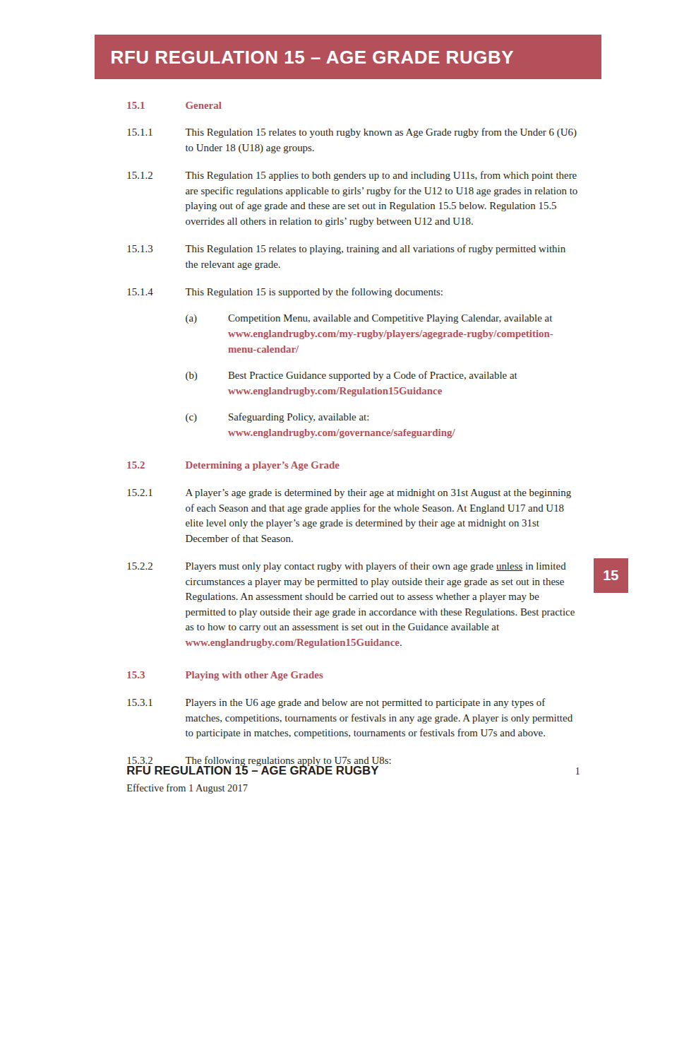RFU REGULATION 15 – AGE GRADE RUGBY
15.1
General
15.1.1
This Regulation 15 relates to youth rugby known as Age Grade rugby from the Under 6 (U6) to Under 18 (U18) age groups.
15.1.2
This Regulation 15 applies to both genders up to and including U11s, from which point there are specific regulations applicable to girls’ rugby for the U12 to U18 age grades in relation to playing out of age grade and these are set out in Regulation 15.5 below. Regulation 15.5 overrides all others in relation to girls’ rugby between U12 and U18.
15.1.3
This Regulation 15 relates to playing, training and all variations of rugby permitted within the relevant age grade.
15.1.4
This Regulation 15 is supported by the following documents:
(a)
Competition Menu, available and Competitive Playing Calendar, available at www.englandrugby.com/my-rugby/players/agegrade-rugby/competition-menu-calendar/
(b)
Best Practice Guidance supported by a Code of Practice, available at www.englandrugby.com/Regulation15Guidance
(c)
Safeguarding Policy, available at:
www.englandrugby.com/governance/safeguarding/
15.2
Determining a player’s Age Grade
15.2.1
A player’s age grade is determined by their age at midnight on 31st August at the beginning of each Season and that age grade applies for the whole Season. At England U17 and U18 elite level only the player’s age grade is determined by their age at midnight on 31st December of that Season.
15.2.2
Players must only play contact rugby with players of their own age grade unless in limited circumstances a player may be permitted to play outside their age grade as set out in these Regulations. An assessment should be carried out to assess whether a player may be permitted to play outside their age grade in accordance with these Regulations. Best practice as to how to carry out an assessment is set out in the Guidance available at www.englandrugby.com/Regulation15Guidance.
15.3
Playing with other Age Grades
15.3.1
Players in the U6 age grade and below are not permitted to participate in any types of matches, competitions, tournaments or festivals in any age grade. A player is only permitted to participate in matches, competitions, tournaments or festivals from U7s and above.
15.3.2
The following regulations apply to U7s and U8s:
15
RFU REGULATION 15 – AGE GRADE RUGBY 1
Effective from 1 August 2017